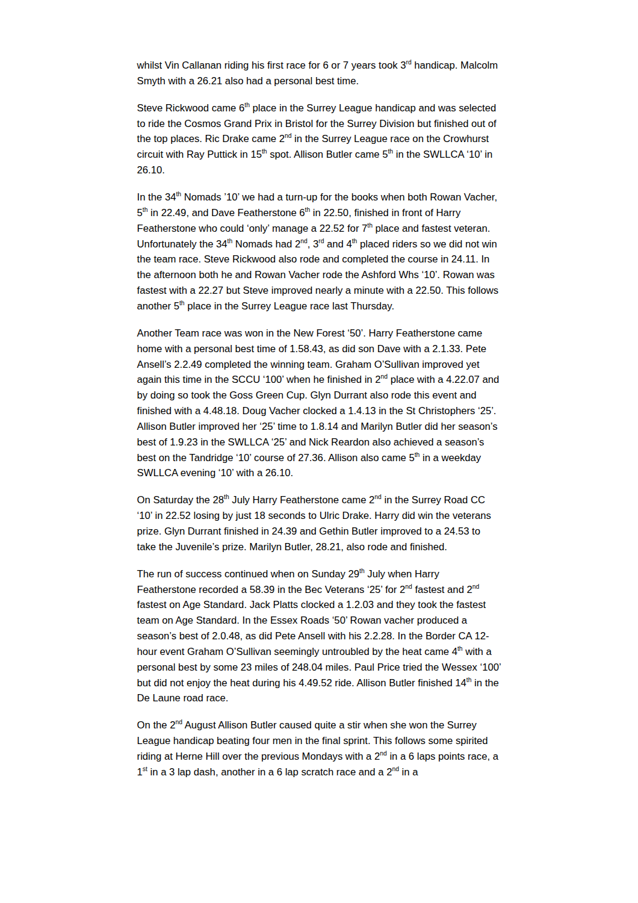whilst Vin Callanan riding his first race for 6 or 7 years took 3rd handicap. Malcolm Smyth with a 26.21 also had a personal best time.
Steve Rickwood came 6th place in the Surrey League handicap and was selected to ride the Cosmos Grand Prix in Bristol for the Surrey Division but finished out of the top places. Ric Drake came 2nd in the Surrey League race on the Crowhurst circuit with Ray Puttick in 15th spot. Allison Butler came 5th in the SWLLCA ‘10’ in 26.10.
In the 34th Nomads ’10’ we had a turn-up for the books when both Rowan Vacher, 5th in 22.49, and Dave Featherstone 6th in 22.50, finished in front of Harry Featherstone who could ‘only’ manage a 22.52 for 7th place and fastest veteran. Unfortunately the 34th Nomads had 2nd, 3rd and 4th placed riders so we did not win the team race. Steve Rickwood also rode and completed the course in 24.11. In the afternoon both he and Rowan Vacher rode the Ashford Whs ‘10’. Rowan was fastest with a 22.27 but Steve improved nearly a minute with a 22.50. This follows another 5th place in the Surrey League race last Thursday.
Another Team race was won in the New Forest ‘50’. Harry Featherstone came home with a personal best time of 1.58.43, as did son Dave with a 2.1.33. Pete Ansell’s 2.2.49 completed the winning team. Graham O’Sullivan improved yet again this time in the SCCU ‘100’ when he finished in 2nd place with a 4.22.07 and by doing so took the Goss Green Cup. Glyn Durrant also rode this event and finished with a 4.48.18. Doug Vacher clocked a 1.4.13 in the St Christophers ‘25’. Allison Butler improved her ‘25’ time to 1.8.14 and Marilyn Butler did her season’s best of 1.9.23 in the SWLLCA ‘25’ and Nick Reardon also achieved a season’s best on the Tandridge ‘10’ course of 27.36. Allison also came 5th in a weekday SWLLCA evening ‘10’ with a 26.10.
On Saturday the 28th July Harry Featherstone came 2nd in the Surrey Road CC ‘10’ in 22.52 losing by just 18 seconds to Ulric Drake. Harry did win the veterans prize. Glyn Durrant finished in 24.39 and Gethin Butler improved to a 24.53 to take the Juvenile’s prize. Marilyn Butler, 28.21, also rode and finished.
The run of success continued when on Sunday 29th July when Harry Featherstone recorded a 58.39 in the Bec Veterans ‘25’ for 2nd fastest and 2nd fastest on Age Standard. Jack Platts clocked a 1.2.03 and they took the fastest team on Age Standard. In the Essex Roads ‘50’ Rowan vacher produced a season’s best of 2.0.48, as did Pete Ansell with his 2.2.28. In the Border CA 12-hour event Graham O’Sullivan seemingly untroubled by the heat came 4th with a personal best by some 23 miles of 248.04 miles. Paul Price tried the Wessex ‘100’ but did not enjoy the heat during his 4.49.52 ride. Allison Butler finished 14th in the De Laune road race.
On the 2nd August Allison Butler caused quite a stir when she won the Surrey League handicap beating four men in the final sprint. This follows some spirited riding at Herne Hill over the previous Mondays with a 2nd in a 6 laps points race, a 1st in a 3 lap dash, another in a 6 lap scratch race and a 2nd in a